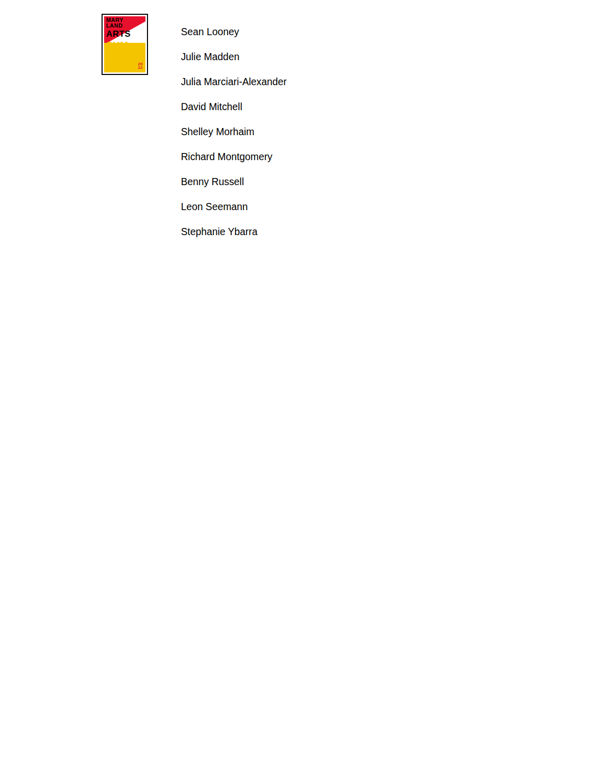MARY LAND ARTS SUM MIT 20
22
Sean Looney
Julie Madden
Julia Marciari-Alexander
David Mitchell
Shelley Morhaim
Richard Montgomery
Benny Russell
Leon Seemann
Stephanie Ybarra